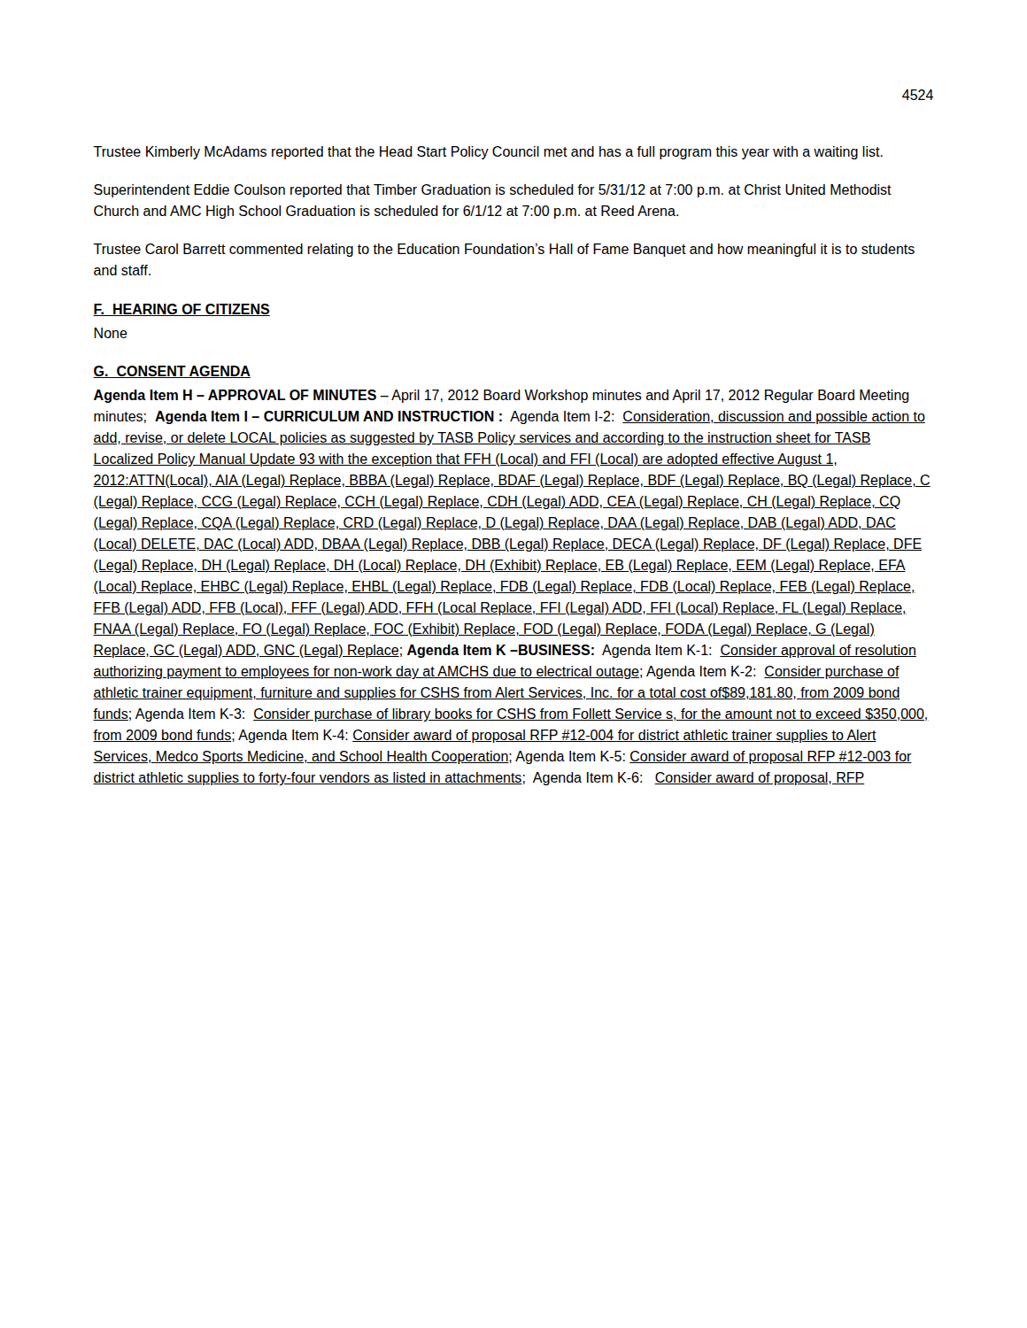4524
Trustee Kimberly McAdams reported that the Head Start Policy Council met and has a full program this year with a waiting list.
Superintendent Eddie Coulson reported that Timber Graduation is scheduled for 5/31/12 at 7:00 p.m. at Christ United Methodist Church and AMC High School Graduation is scheduled for 6/1/12 at 7:00 p.m. at Reed Arena.
Trustee Carol Barrett commented relating to the Education Foundation’s Hall of Fame Banquet and how meaningful it is to students and staff.
F. HEARING OF CITIZENS
None
G. CONSENT AGENDA
Agenda Item H – APPROVAL OF MINUTES – April 17, 2012 Board Workshop minutes and April 17, 2012 Regular Board Meeting minutes; Agenda Item I – CURRICULUM AND INSTRUCTION : Agenda Item I-2: Consideration, discussion and possible action to add, revise, or delete LOCAL policies as suggested by TASB Policy services and according to the instruction sheet for TASB Localized Policy Manual Update 93 with the exception that FFH (Local) and FFI (Local) are adopted effective August 1, 2012:ATTN(Local), AIA (Legal) Replace, BBBA (Legal) Replace, BDAF (Legal) Replace, BDF (Legal) Replace, BQ (Legal) Replace, C (Legal) Replace, CCG (Legal) Replace, CCH (Legal) Replace, CDH (Legal) ADD, CEA (Legal) Replace, CH (Legal) Replace, CQ (Legal) Replace, CQA (Legal) Replace, CRD (Legal) Replace, D (Legal) Replace, DAA (Legal) Replace, DAB (Legal) ADD, DAC (Local) DELETE, DAC (Local) ADD, DBAA (Legal) Replace, DBB (Legal) Replace, DECA (Legal) Replace, DF (Legal) Replace, DFE (Legal) Replace, DH (Legal) Replace, DH (Local) Replace, DH (Exhibit) Replace, EB (Legal) Replace, EEM (Legal) Replace, EFA (Local) Replace, EHBC (Legal) Replace, EHBL (Legal) Replace, FDB (Legal) Replace, FDB (Local) Replace, FEB (Legal) Replace, FFB (Legal) ADD, FFB (Local), FFF (Legal) ADD, FFH (Local Replace, FFI (Legal) ADD, FFI (Local) Replace, FL (Legal) Replace, FNAA (Legal) Replace, FO (Legal) Replace, FOC (Exhibit) Replace, FOD (Legal) Replace, FODA (Legal) Replace, G (Legal) Replace, GC (Legal) ADD, GNC (Legal) Replace; Agenda Item K –BUSINESS: Agenda Item K-1: Consider approval of resolution authorizing payment to employees for non-work day at AMCHS due to electrical outage; Agenda Item K-2: Consider purchase of athletic trainer equipment, furniture and supplies for CSHS from Alert Services, Inc. for a total cost of$89,181.80, from 2009 bond funds; Agenda Item K-3: Consider purchase of library books for CSHS from Follett Service s, for the amount not to exceed $350,000, from 2009 bond funds; Agenda Item K-4: Consider award of proposal RFP #12-004 for district athletic trainer supplies to Alert Services, Medco Sports Medicine, and School Health Cooperation; Agenda Item K-5: Consider award of proposal RFP #12-003 for district athletic supplies to forty-four vendors as listed in attachments; Agenda Item K-6: Consider award of proposal, RFP